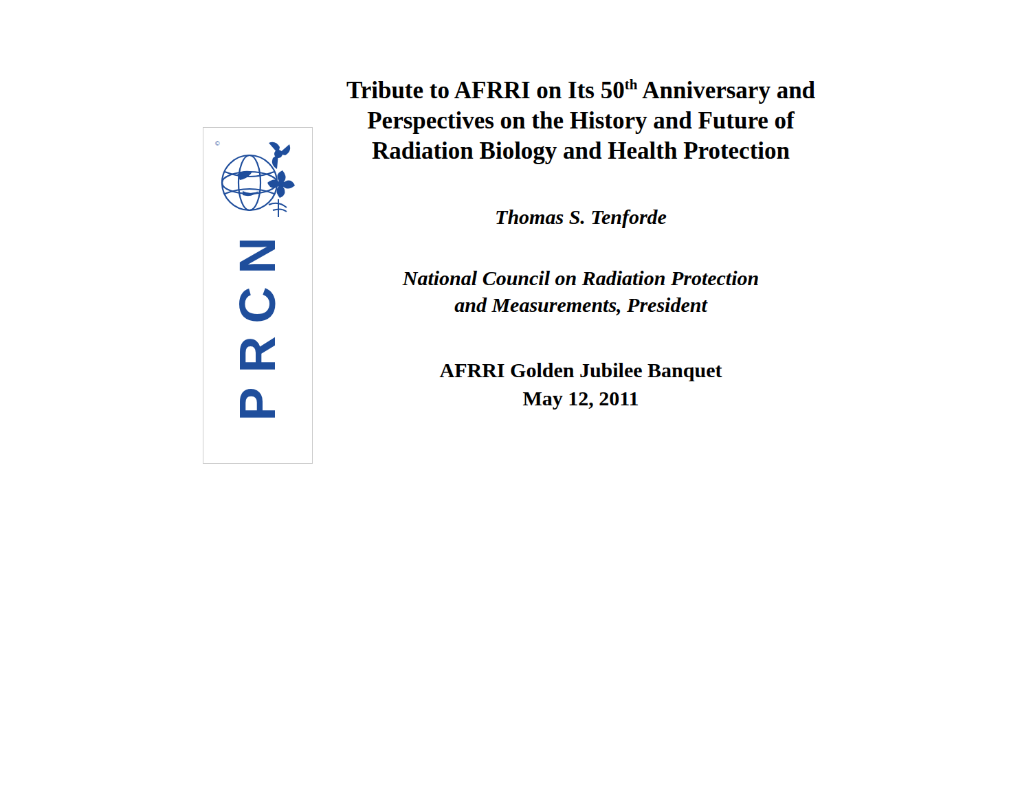©
N C R P
Tribute to AFRRI on Its 50th Anniversary and Perspectives on the History and Future of Radiation Biology and Health Protection
Thomas S. Tenforde
National Council on Radiation Protection
and Measurements, President
AFRRI Golden Jubilee Banquet
May 12, 2011